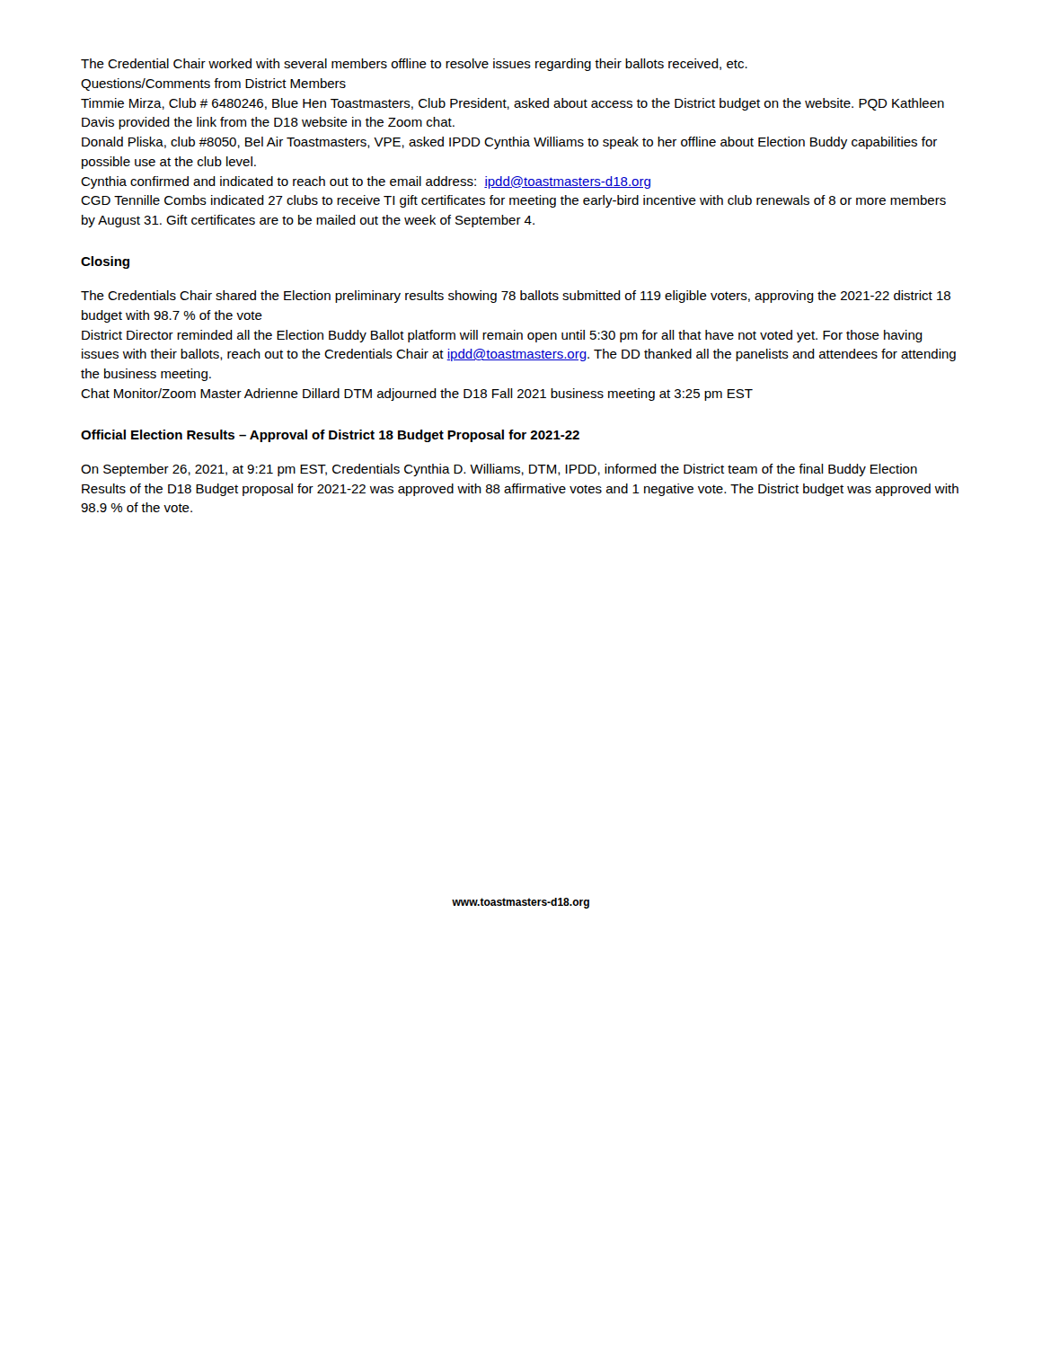The Credential Chair worked with several members offline to resolve issues regarding their ballots received, etc.
Questions/Comments from District Members
Timmie Mirza, Club # 6480246, Blue Hen Toastmasters, Club President, asked about access to the District budget on the website. PQD Kathleen Davis provided the link from the D18 website in the Zoom chat.
Donald Pliska, club #8050, Bel Air Toastmasters, VPE, asked IPDD Cynthia Williams to speak to her offline about Election Buddy capabilities for possible use at the club level.
Cynthia confirmed and indicated to reach out to the email address: ipdd@toastmasters-d18.org
CGD Tennille Combs indicated 27 clubs to receive TI gift certificates for meeting the early-bird incentive with club renewals of 8 or more members by August 31. Gift certificates are to be mailed out the week of September 4.
Closing
The Credentials Chair shared the Election preliminary results showing 78 ballots submitted of 119 eligible voters, approving the 2021-22 district 18 budget with 98.7 % of the vote
District Director reminded all the Election Buddy Ballot platform will remain open until 5:30 pm for all that have not voted yet. For those having issues with their ballots, reach out to the Credentials Chair at ipdd@toastmasters.org. The DD thanked all the panelists and attendees for attending the business meeting.
Chat Monitor/Zoom Master Adrienne Dillard DTM adjourned the D18 Fall 2021 business meeting at 3:25 pm EST
Official Election Results – Approval of District 18 Budget Proposal for 2021-22
On September 26, 2021, at 9:21 pm EST, Credentials Cynthia D. Williams, DTM, IPDD, informed the District team of the final Buddy Election Results of the D18 Budget proposal for 2021-22 was approved with 88 affirmative votes and 1 negative vote. The District budget was approved with 98.9 % of the vote.
www.toastmasters-d18.org